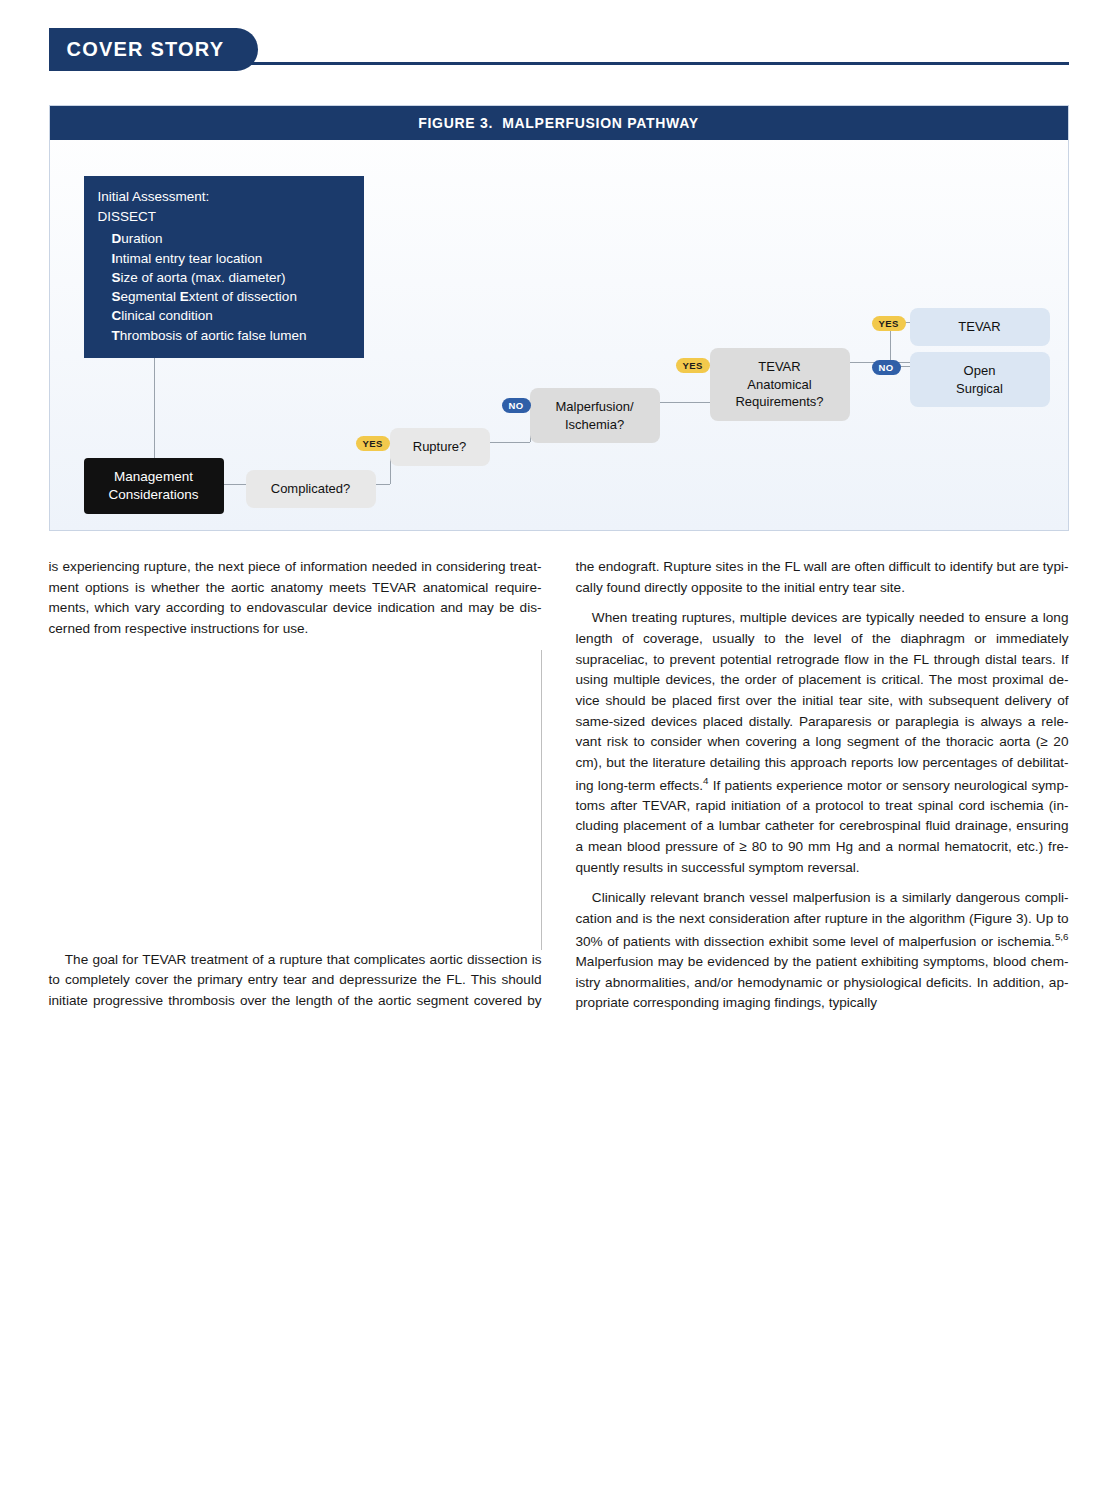COVER STORY
FIGURE 3. MALPERFUSION PATHWAY
Initial Assessment:
DISSECT
Duration
Intimal entry tear location
Size of aorta (max. diameter)
Segmental Extent of dissection
Clinical condition
Thrombosis of aortic false lumen
Management
Considerations
Complicated?
Rupture?
Malperfusion/
Ischemia?
TEVAR
Anatomical
Requirements?
TEVAR
Open
Surgical
YES NO YES YES NO
is experiencing rupture, the next piece of information needed in considering treatment options is whether the aortic anatomy meets TEVAR anatomical requirements, which vary according to endovascular device indication and may be discerned from respective instructions for use.
The goal for TEVAR treatment of a rupture that complicates aortic dissection is to completely cover the primary entry tear and depressurize the FL. This should initiate progressive thrombosis over the length of the aortic segment covered by the endograft. Rupture sites in the FL wall are often difficult to identify but are typically found directly opposite to the initial entry tear site.
When treating ruptures, multiple devices are typically needed to ensure a long length of coverage, usually to the level of the diaphragm or immediately supraceliac, to prevent potential retrograde flow in the FL through distal tears. If using multiple devices, the order of placement is critical. The most proximal device should be placed first over the initial tear site, with subsequent delivery of same-sized devices placed distally. Paraparesis or paraplegia is always a relevant risk to consider when covering a long segment of the thoracic aorta (≥ 20 cm), but the literature detailing this approach reports low percentages of debilitating long-term effects.4 If patients experience motor or sensory neurological symptoms after TEVAR, rapid initiation of a protocol to treat spinal cord ischemia (including placement of a lumbar catheter for cerebrospinal fluid drainage, ensuring a mean blood pressure of ≥ 80 to 90 mm Hg and a normal hematocrit, etc.) frequently results in successful symptom reversal.
Clinically relevant branch vessel malperfusion is a similarly dangerous complication and is the next consideration after rupture in the algorithm (Figure 3). Up to 30% of patients with dissection exhibit some level of malperfusion or ischemia.5,6 Malperfusion may be evidenced by the patient exhibiting symptoms, blood chemistry abnormalities, and/or hemodynamic or physiological deficits. In addition, appropriate corresponding imaging findings, typically